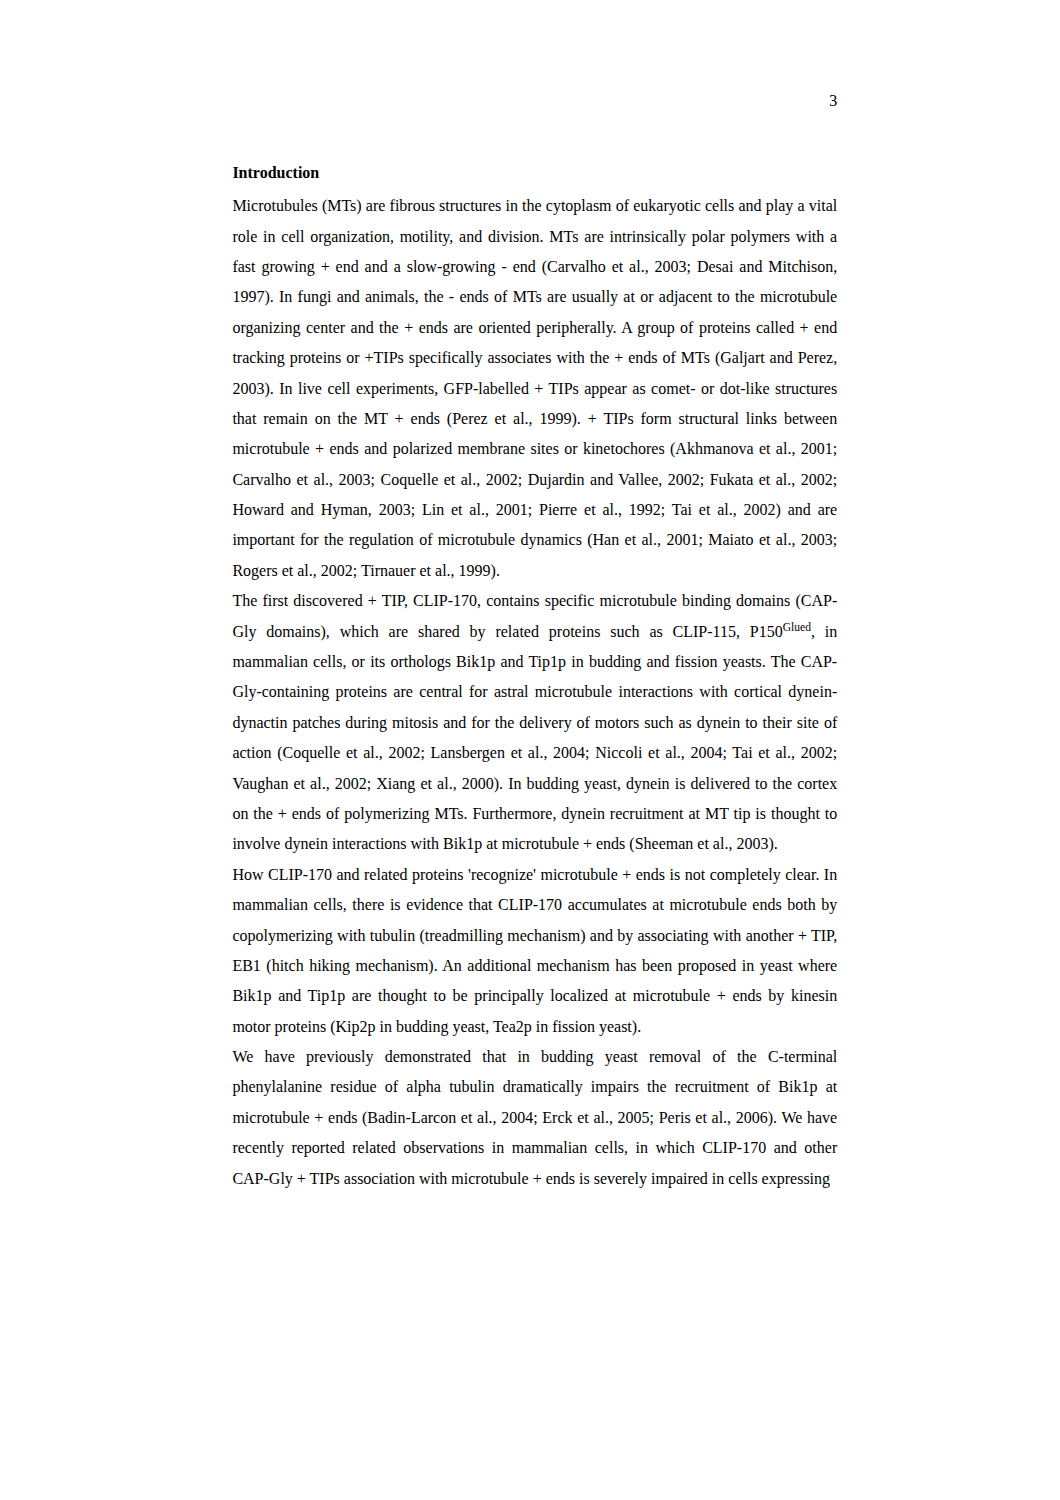3
Introduction
Microtubules (MTs) are fibrous structures in the cytoplasm of eukaryotic cells and play a vital role in cell organization, motility, and division. MTs are intrinsically polar polymers with a fast growing + end and a slow-growing - end (Carvalho et al., 2003; Desai and Mitchison, 1997). In fungi and animals, the - ends of MTs are usually at or adjacent to the microtubule organizing center and the + ends are oriented peripherally. A group of proteins called + end tracking proteins or +TIPs specifically associates with the + ends of MTs (Galjart and Perez, 2003). In live cell experiments, GFP-labelled + TIPs appear as comet- or dot-like structures that remain on the MT + ends (Perez et al., 1999). + TIPs form structural links between microtubule + ends and polarized membrane sites or kinetochores (Akhmanova et al., 2001; Carvalho et al., 2003; Coquelle et al., 2002; Dujardin and Vallee, 2002; Fukata et al., 2002; Howard and Hyman, 2003; Lin et al., 2001; Pierre et al., 1992; Tai et al., 2002) and are important for the regulation of microtubule dynamics (Han et al., 2001; Maiato et al., 2003; Rogers et al., 2002; Tirnauer et al., 1999).
The first discovered + TIP, CLIP-170, contains specific microtubule binding domains (CAP-Gly domains), which are shared by related proteins such as CLIP-115, P150Glued, in mammalian cells, or its orthologs Bik1p and Tip1p in budding and fission yeasts. The CAP-Gly-containing proteins are central for astral microtubule interactions with cortical dynein-dynactin patches during mitosis and for the delivery of motors such as dynein to their site of action (Coquelle et al., 2002; Lansbergen et al., 2004; Niccoli et al., 2004; Tai et al., 2002; Vaughan et al., 2002; Xiang et al., 2000). In budding yeast, dynein is delivered to the cortex on the + ends of polymerizing MTs. Furthermore, dynein recruitment at MT tip is thought to involve dynein interactions with Bik1p at microtubule + ends (Sheeman et al., 2003).
How CLIP-170 and related proteins 'recognize' microtubule + ends is not completely clear. In mammalian cells, there is evidence that CLIP-170 accumulates at microtubule ends both by copolymerizing with tubulin (treadmilling mechanism) and by associating with another + TIP, EB1 (hitch hiking mechanism). An additional mechanism has been proposed in yeast where Bik1p and Tip1p are thought to be principally localized at microtubule + ends by kinesin motor proteins (Kip2p in budding yeast, Tea2p in fission yeast).
We have previously demonstrated that in budding yeast removal of the C-terminal phenylalanine residue of alpha tubulin dramatically impairs the recruitment of Bik1p at microtubule + ends (Badin-Larcon et al., 2004; Erck et al., 2005; Peris et al., 2006). We have recently reported related observations in mammalian cells, in which CLIP-170 and other CAP-Gly + TIPs association with microtubule + ends is severely impaired in cells expressing